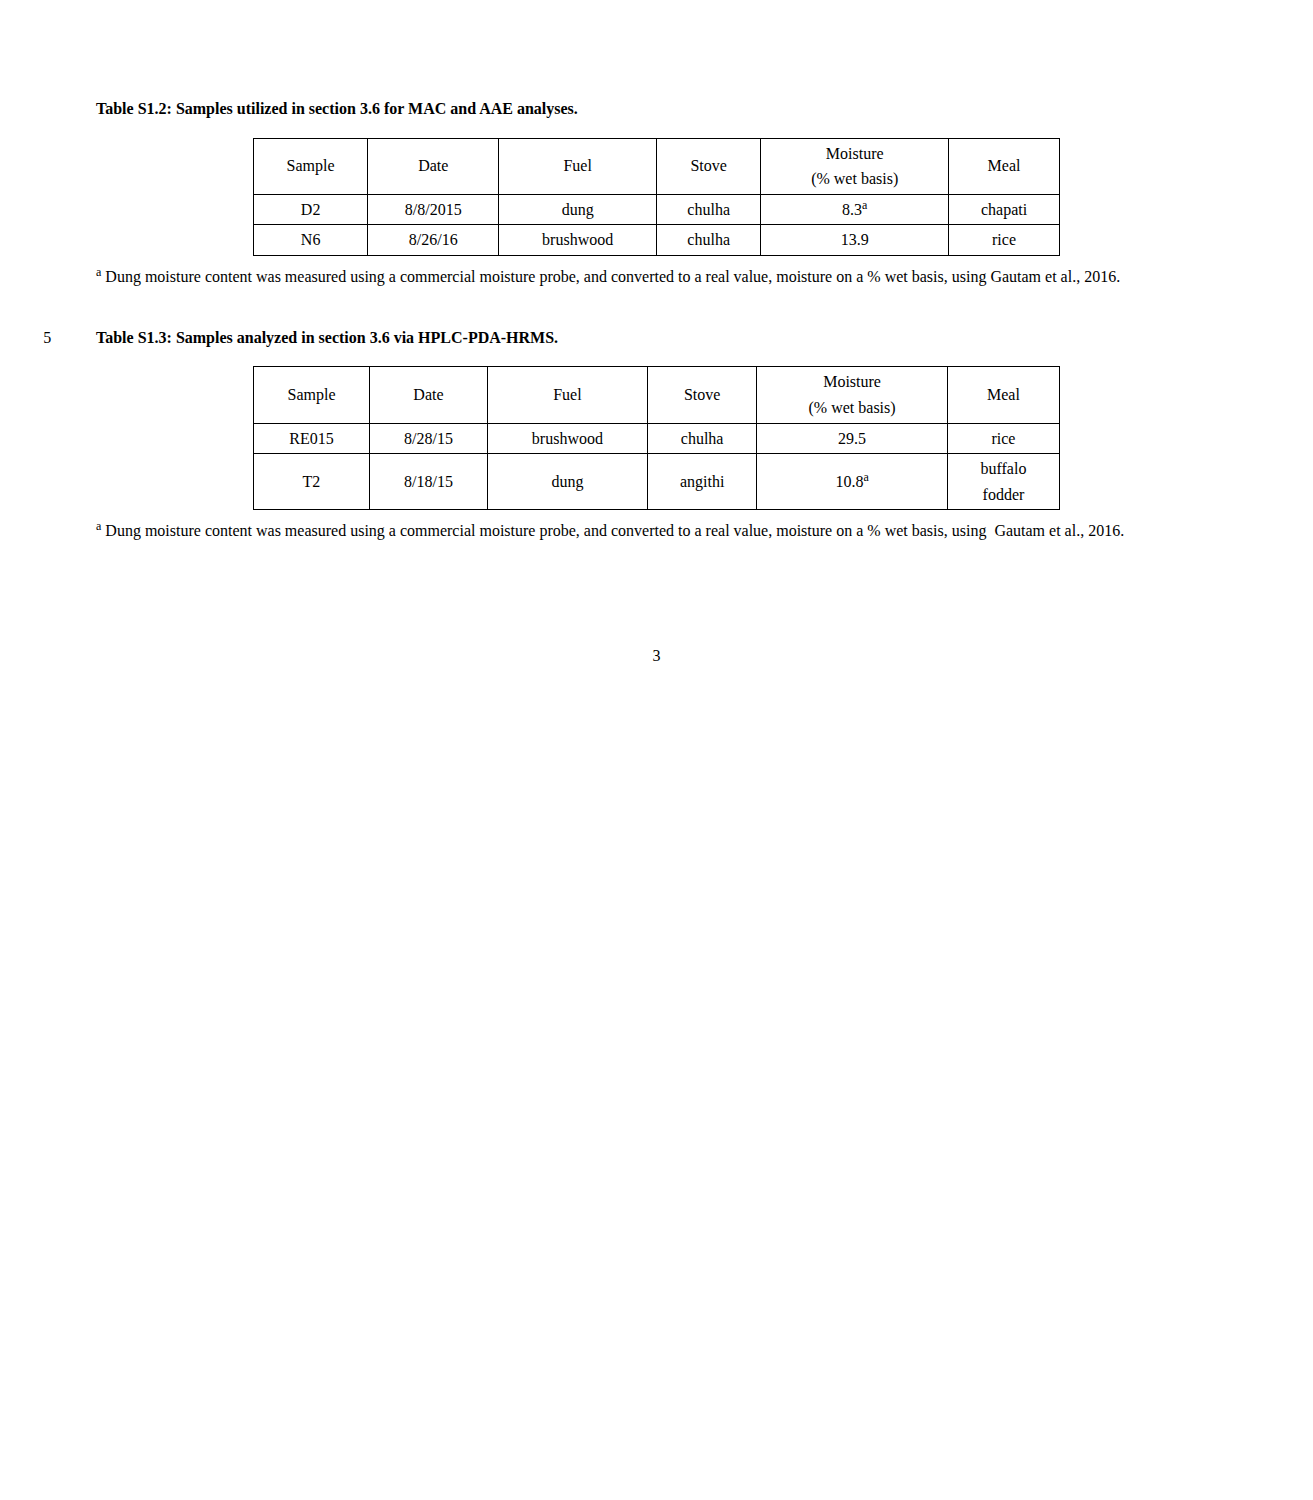Table S1.2: Samples utilized in section 3.6 for MAC and AAE analyses.
| Sample | Date | Fuel | Stove | Moisture (% wet basis) | Meal |
| --- | --- | --- | --- | --- | --- |
| D2 | 8/8/2015 | dung | chulha | 8.3 a | chapati |
| N6 | 8/26/16 | brushwood | chulha | 13.9 | rice |
a Dung moisture content was measured using a commercial moisture probe, and converted to a real value, moisture on a % wet basis, using Gautam et al., 2016.
5
Table S1.3: Samples analyzed in section 3.6 via HPLC-PDA-HRMS.
| Sample | Date | Fuel | Stove | Moisture (% wet basis) | Meal |
| --- | --- | --- | --- | --- | --- |
| RE015 | 8/28/15 | brushwood | chulha | 29.5 | rice |
| T2 | 8/18/15 | dung | angithi | 10.8 a | buffalo fodder |
a Dung moisture content was measured using a commercial moisture probe, and converted to a real value, moisture on a % wet basis, using Gautam et al., 2016.
3